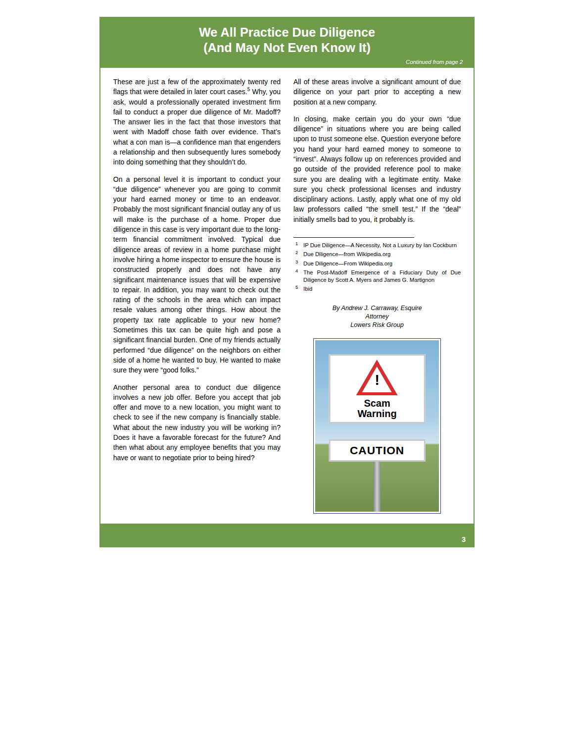We All Practice Due Diligence
(And May Not Even Know It)
Continued from page 2
These are just a few of the approximately twenty red flags that were detailed in later court cases.5 Why, you ask, would a professionally operated investment firm fail to conduct a proper due diligence of Mr. Madoff? The answer lies in the fact that those investors that went with Madoff chose faith over evidence. That’s what a con man is—a confidence man that engenders a relationship and then subsequently lures somebody into doing something that they shouldn’t do.
On a personal level it is important to conduct your “due diligence” whenever you are going to commit your hard earned money or time to an endeavor. Probably the most significant financial outlay any of us will make is the purchase of a home. Proper due diligence in this case is very important due to the long-term financial commitment involved. Typical due diligence areas of review in a home purchase might involve hiring a home inspector to ensure the house is constructed properly and does not have any significant maintenance issues that will be expensive to repair. In addition, you may want to check out the rating of the schools in the area which can impact resale values among other things. How about the property tax rate applicable to your new home? Sometimes this tax can be quite high and pose a significant financial burden. One of my friends actually performed “due diligence” on the neighbors on either side of a home he wanted to buy. He wanted to make sure they were “good folks.”
Another personal area to conduct due diligence involves a new job offer. Before you accept that job offer and move to a new location, you might want to check to see if the new company is financially stable. What about the new industry you will be working in? Does it have a favorable forecast for the future? And then what about any employee benefits that you may have or want to negotiate prior to being hired?
All of these areas involve a significant amount of due diligence on your part prior to accepting a new position at a new company.
In closing, make certain you do your own “due diligence” in situations where you are being called upon to trust someone else. Question everyone before you hand your hard earned money to someone to “invest”. Always follow up on references provided and go outside of the provided reference pool to make sure you are dealing with a legitimate entity. Make sure you check professional licenses and industry disciplinary actions. Lastly, apply what one of my old law professors called “the smell test.” If the “deal” initially smells bad to you, it probably is.
IP Due Diligence—A Necessity, Not a Luxury by Ian Cockburn
Due Diligence—from Wikipedia.org
Due Diligence—From Wikipedia.org
The Post-Madoff Emergence of a Fiduciary Duty of Due Diligence by Scott A. Myers and James G. Martignon
Ibid
By Andrew J. Carraway, Esquire
Attorney
Lowers Risk Group
!
Scam
Warning
CAUTION
3